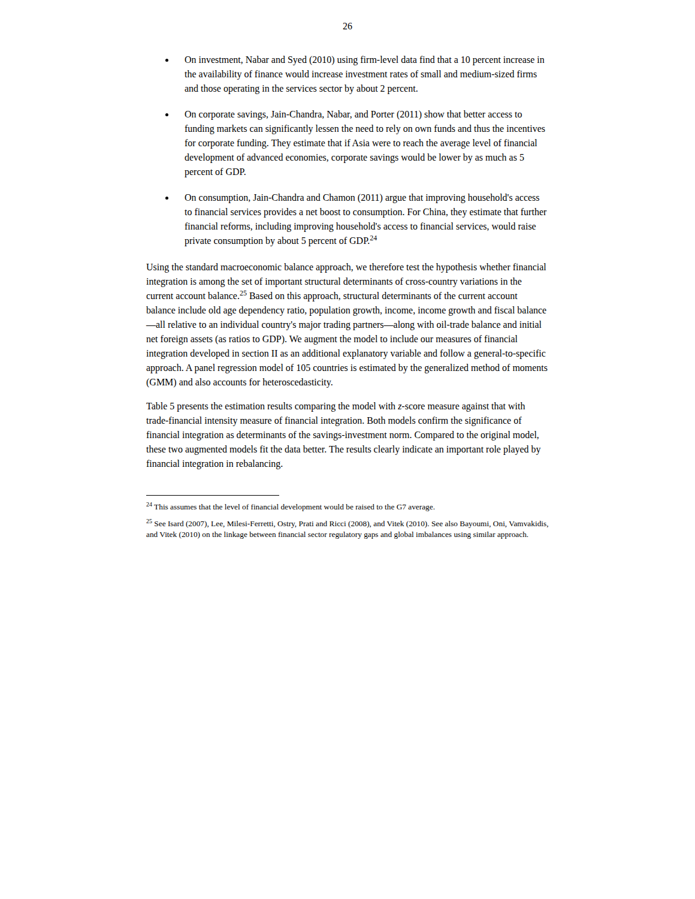26
On investment, Nabar and Syed (2010) using firm-level data find that a 10 percent increase in the availability of finance would increase investment rates of small and medium-sized firms and those operating in the services sector by about 2 percent.
On corporate savings, Jain-Chandra, Nabar, and Porter (2011) show that better access to funding markets can significantly lessen the need to rely on own funds and thus the incentives for corporate funding. They estimate that if Asia were to reach the average level of financial development of advanced economies, corporate savings would be lower by as much as 5 percent of GDP.
On consumption, Jain-Chandra and Chamon (2011) argue that improving household's access to financial services provides a net boost to consumption. For China, they estimate that further financial reforms, including improving household's access to financial services, would raise private consumption by about 5 percent of GDP.24
Using the standard macroeconomic balance approach, we therefore test the hypothesis whether financial integration is among the set of important structural determinants of cross-country variations in the current account balance.25 Based on this approach, structural determinants of the current account balance include old age dependency ratio, population growth, income, income growth and fiscal balance—all relative to an individual country's major trading partners—along with oil-trade balance and initial net foreign assets (as ratios to GDP). We augment the model to include our measures of financial integration developed in section II as an additional explanatory variable and follow a general-to-specific approach. A panel regression model of 105 countries is estimated by the generalized method of moments (GMM) and also accounts for heteroscedasticity.
Table 5 presents the estimation results comparing the model with z-score measure against that with trade-financial intensity measure of financial integration. Both models confirm the significance of financial integration as determinants of the savings-investment norm. Compared to the original model, these two augmented models fit the data better. The results clearly indicate an important role played by financial integration in rebalancing.
24 This assumes that the level of financial development would be raised to the G7 average.
25 See Isard (2007), Lee, Milesi-Ferretti, Ostry, Prati and Ricci (2008), and Vitek (2010). See also Bayoumi, Oni, Vamvakidis, and Vitek (2010) on the linkage between financial sector regulatory gaps and global imbalances using similar approach.